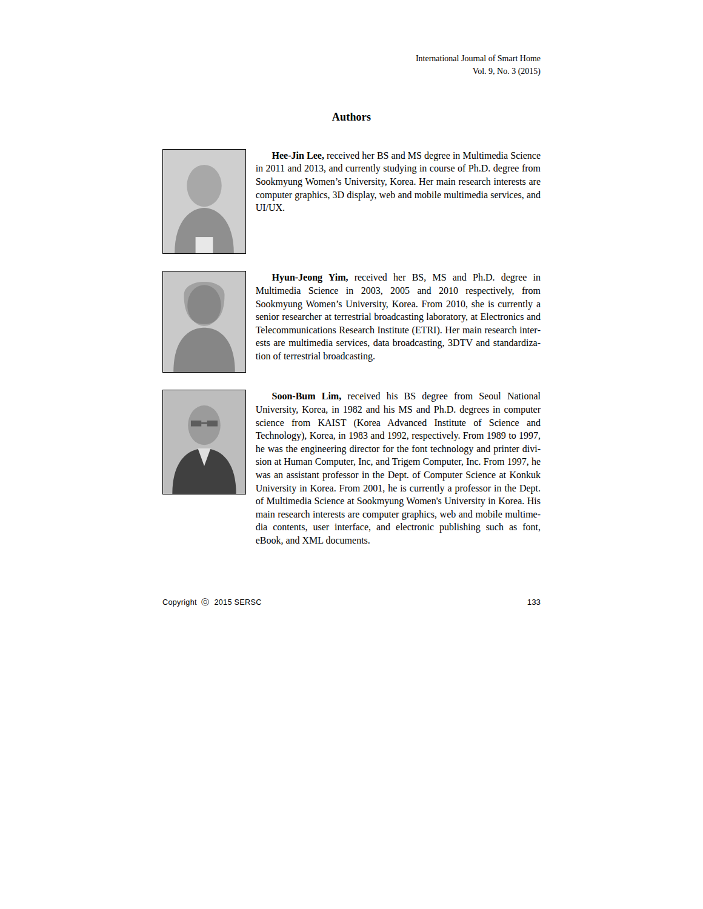International Journal of Smart Home
Vol. 9, No. 3 (2015)
Authors
Hee-Jin Lee, received her BS and MS degree in Multimedia Science in 2011 and 2013, and currently studying in course of Ph.D. degree from Sookmyung Women’s University, Korea. Her main research interests are computer graphics, 3D display, web and mobile multimedia services, and UI/UX.
Hyun-Jeong Yim, received her BS, MS and Ph.D. degree in Multimedia Science in 2003, 2005 and 2010 respectively, from Sookmyung Women’s University, Korea. From 2010, she is currently a senior researcher at terrestrial broadcasting laboratory, at Electronics and Telecommunications Research Institute (ETRI). Her main research interests are multimedia services, data broadcasting, 3DTV and standardization of terrestrial broadcasting.
Soon-Bum Lim, received his BS degree from Seoul National University, Korea, in 1982 and his MS and Ph.D. degrees in computer science from KAIST (Korea Advanced Institute of Science and Technology), Korea, in 1983 and 1992, respectively. From 1989 to 1997, he was the engineering director for the font technology and printer division at Human Computer, Inc, and Trigem Computer, Inc. From 1997, he was an assistant professor in the Dept. of Computer Science at Konkuk University in Korea. From 2001, he is currently a professor in the Dept. of Multimedia Science at Sookmyung Women's University in Korea. His main research interests are computer graphics, web and mobile multimedia contents, user interface, and electronic publishing such as font, eBook, and XML documents.
Copyright ⓒ 2015 SERSC 133